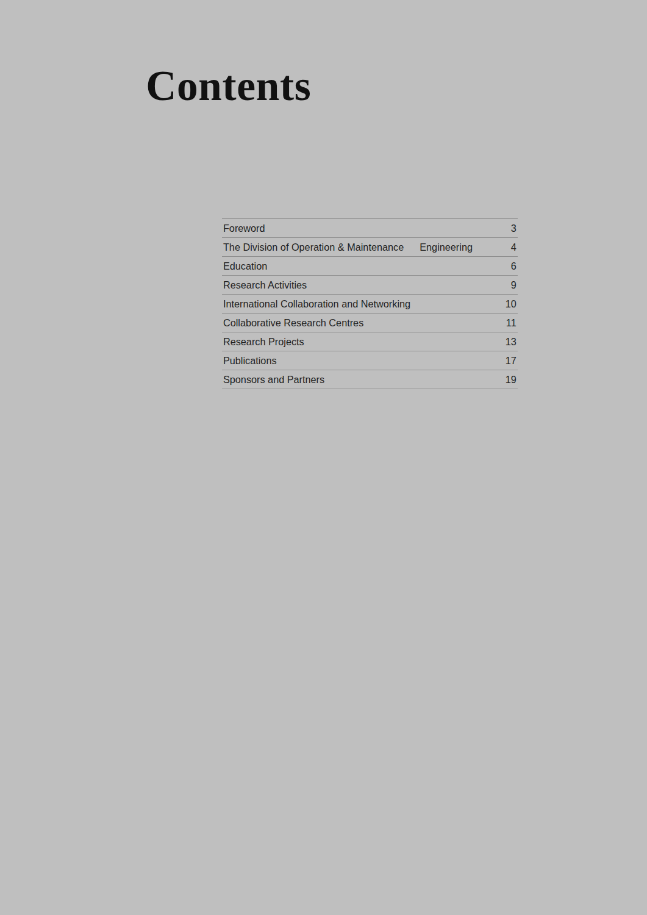Contents
| Foreword | 3 |
| The Division of Operation & Maintenance Engineering | 4 |
| Education | 6 |
| Research Activities | 9 |
| International Collaboration and Networking | 10 |
| Collaborative Research Centres | 11 |
| Research Projects | 13 |
| Publications | 17 |
| Sponsors and Partners | 19 |